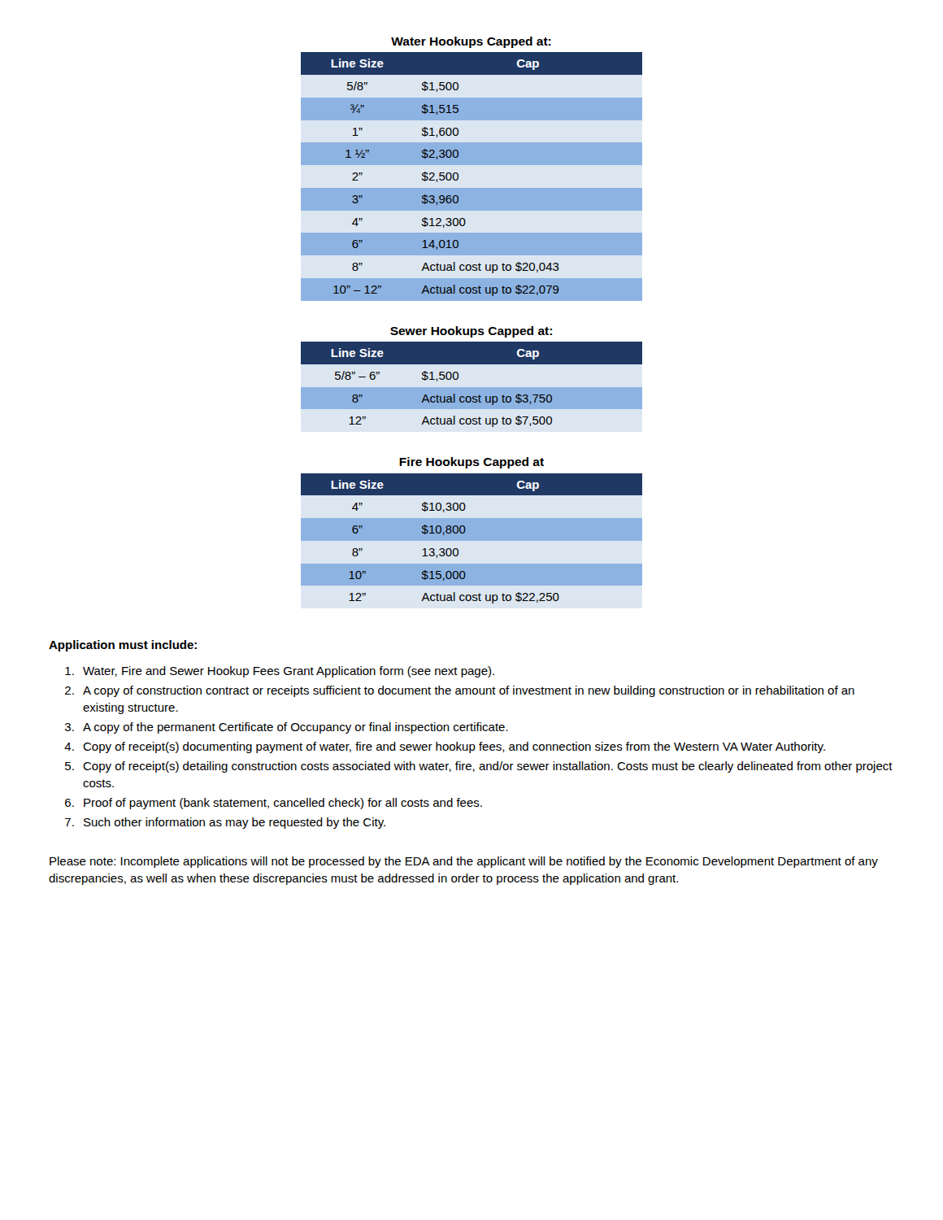Water Hookups Capped at:
| Line Size | Cap |
| --- | --- |
| 5/8” | $1,500 |
| ¾” | $1,515 |
| 1” | $1,600 |
| 1 ½” | $2,300 |
| 2” | $2,500 |
| 3” | $3,960 |
| 4” | $12,300 |
| 6” | 14,010 |
| 8” | Actual cost up to $20,043 |
| 10” – 12” | Actual cost up to $22,079 |
Sewer Hookups Capped at:
| Line Size | Cap |
| --- | --- |
| 5/8” – 6” | $1,500 |
| 8” | Actual cost up to $3,750 |
| 12” | Actual cost up to $7,500 |
Fire Hookups Capped at
| Line Size | Cap |
| --- | --- |
| 4” | $10,300 |
| 6” | $10,800 |
| 8” | 13,300 |
| 10” | $15,000 |
| 12” | Actual cost up to $22,250 |
Application must include:
Water, Fire and Sewer Hookup Fees Grant Application form (see next page).
A copy of construction contract or receipts sufficient to document the amount of investment in new building construction or in rehabilitation of an existing structure.
A copy of the permanent Certificate of Occupancy or final inspection certificate.
Copy of receipt(s) documenting payment of water, fire and sewer hookup fees, and connection sizes from the Western VA Water Authority.
Copy of receipt(s) detailing construction costs associated with water, fire, and/or sewer installation. Costs must be clearly delineated from other project costs.
Proof of payment (bank statement, cancelled check) for all costs and fees.
Such other information as may be requested by the City.
Please note: Incomplete applications will not be processed by the EDA and the applicant will be notified by the Economic Development Department of any discrepancies, as well as when these discrepancies must be addressed in order to process the application and grant.